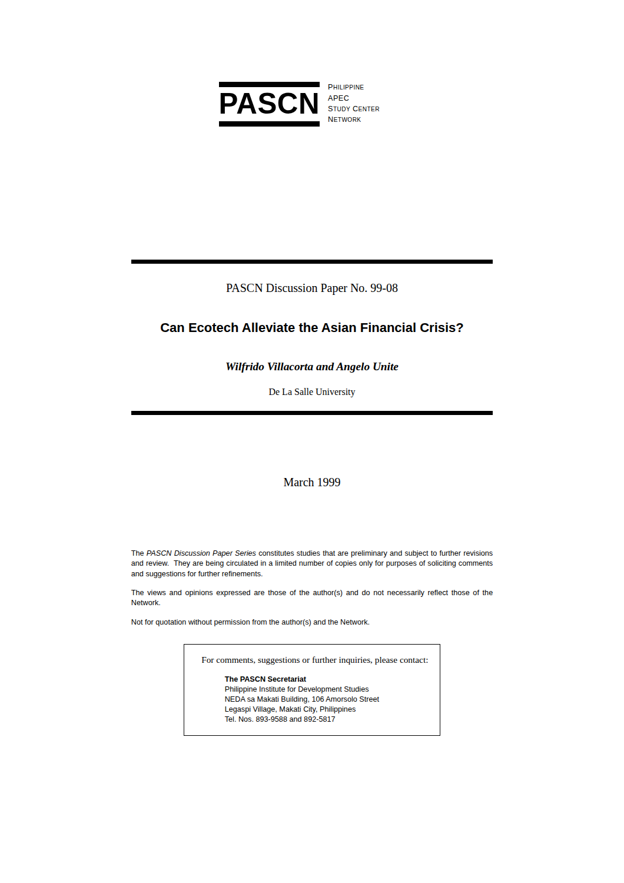PASCN
PHILIPPINE
APEC
STUDY CENTER
NETWORK
PASCN Discussion Paper No. 99-08
Can Ecotech Alleviate the Asian Financial Crisis?
Wilfrido Villacorta and Angelo Unite
De La Salle University
March 1999
The PASCN Discussion Paper Series constitutes studies that are preliminary and subject to further revisions and review. They are being circulated in a limited number of copies only for purposes of soliciting comments and suggestions for further refinements.
The views and opinions expressed are those of the author(s) and do not necessarily reflect those of the Network.
Not for quotation without permission from the author(s) and the Network.
For comments, suggestions or further inquiries, please contact:
The PASCN Secretariat
Philippine Institute for Development Studies
NEDA sa Makati Building, 106 Amorsolo Street
Legaspi Village, Makati City, Philippines
Tel. Nos. 893-9588 and 892-5817